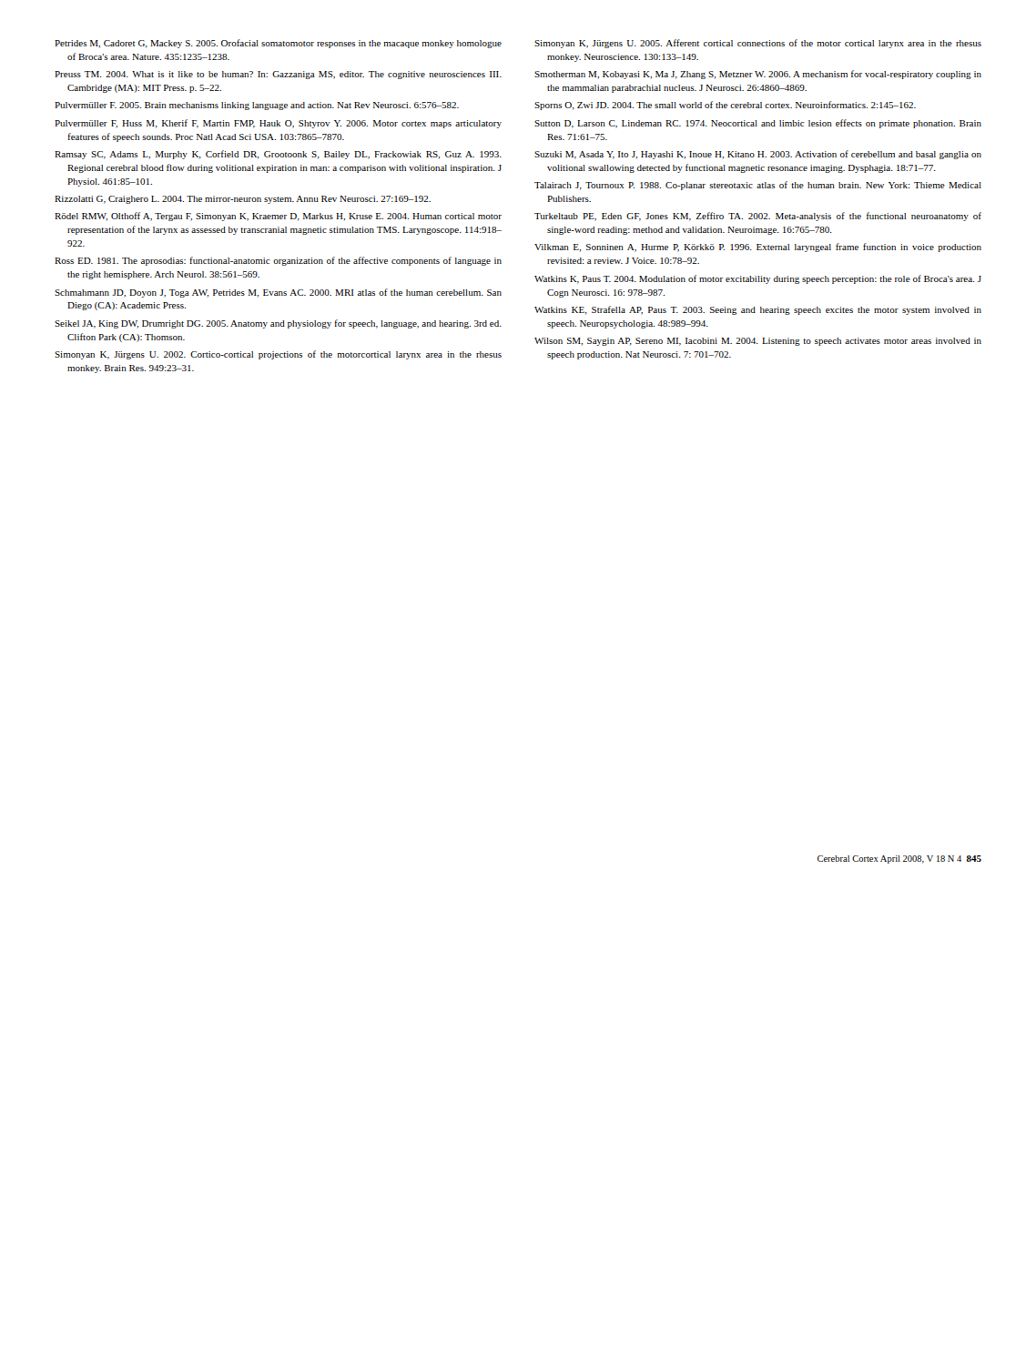Petrides M, Cadoret G, Mackey S. 2005. Orofacial somatomotor responses in the macaque monkey homologue of Broca's area. Nature. 435:1235–1238.
Preuss TM. 2004. What is it like to be human? In: Gazzaniga MS, editor. The cognitive neurosciences III. Cambridge (MA): MIT Press. p. 5–22.
Pulvermüller F. 2005. Brain mechanisms linking language and action. Nat Rev Neurosci. 6:576–582.
Pulvermüller F, Huss M, Kherif F, Martin FMP, Hauk O, Shtyrov Y. 2006. Motor cortex maps articulatory features of speech sounds. Proc Natl Acad Sci USA. 103:7865–7870.
Ramsay SC, Adams L, Murphy K, Corfield DR, Grootoonk S, Bailey DL, Frackowiak RS, Guz A. 1993. Regional cerebral blood flow during volitional expiration in man: a comparison with volitional inspiration. J Physiol. 461:85–101.
Rizzolatti G, Craighero L. 2004. The mirror-neuron system. Annu Rev Neurosci. 27:169–192.
Rödel RMW, Olthoff A, Tergau F, Simonyan K, Kraemer D, Markus H, Kruse E. 2004. Human cortical motor representation of the larynx as assessed by transcranial magnetic stimulation TMS. Laryngoscope. 114:918–922.
Ross ED. 1981. The aprosodias: functional-anatomic organization of the affective components of language in the right hemisphere. Arch Neurol. 38:561–569.
Schmahmann JD, Doyon J, Toga AW, Petrides M, Evans AC. 2000. MRI atlas of the human cerebellum. San Diego (CA): Academic Press.
Seikel JA, King DW, Drumright DG. 2005. Anatomy and physiology for speech, language, and hearing. 3rd ed. Clifton Park (CA): Thomson.
Simonyan K, Jürgens U. 2002. Cortico-cortical projections of the motorcortical larynx area in the rhesus monkey. Brain Res. 949:23–31.
Simonyan K, Jürgens U. 2005. Afferent cortical connections of the motor cortical larynx area in the rhesus monkey. Neuroscience. 130:133–149.
Smotherman M, Kobayasi K, Ma J, Zhang S, Metzner W. 2006. A mechanism for vocal-respiratory coupling in the mammalian parabrachial nucleus. J Neurosci. 26:4860–4869.
Sporns O, Zwi JD. 2004. The small world of the cerebral cortex. Neuroinformatics. 2:145–162.
Sutton D, Larson C, Lindeman RC. 1974. Neocortical and limbic lesion effects on primate phonation. Brain Res. 71:61–75.
Suzuki M, Asada Y, Ito J, Hayashi K, Inoue H, Kitano H. 2003. Activation of cerebellum and basal ganglia on volitional swallowing detected by functional magnetic resonance imaging. Dysphagia. 18:71–77.
Talairach J, Tournoux P. 1988. Co-planar stereotaxic atlas of the human brain. New York: Thieme Medical Publishers.
Turkeltaub PE, Eden GF, Jones KM, Zeffiro TA. 2002. Meta-analysis of the functional neuroanatomy of single-word reading: method and validation. Neuroimage. 16:765–780.
Vilkman E, Sonninen A, Hurme P, Körkkö P. 1996. External laryngeal frame function in voice production revisited: a review. J Voice. 10:78–92.
Watkins K, Paus T. 2004. Modulation of motor excitability during speech perception: the role of Broca's area. J Cogn Neurosci. 16: 978–987.
Watkins KE, Strafella AP, Paus T. 2003. Seeing and hearing speech excites the motor system involved in speech. Neuropsychologia. 48:989–994.
Wilson SM, Saygin AP, Sereno MI, Iacobini M. 2004. Listening to speech activates motor areas involved in speech production. Nat Neurosci. 7: 701–702.
Cerebral Cortex April 2008, V 18 N 4 845